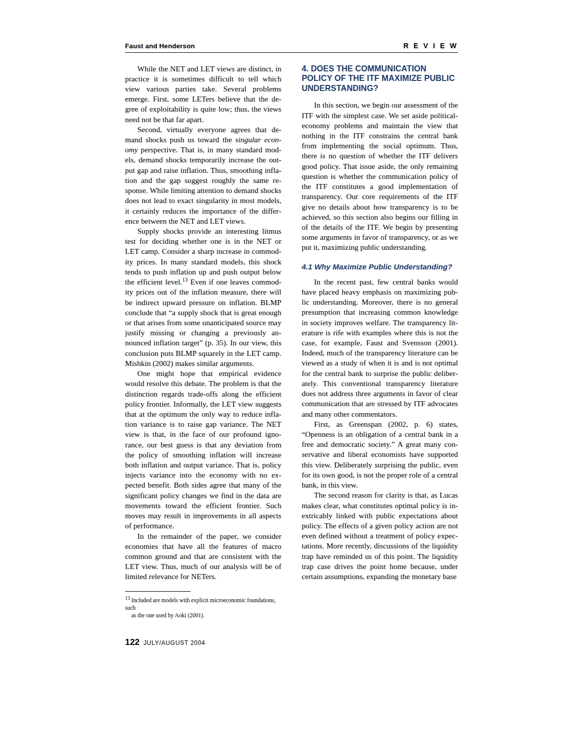Faust and Henderson
R E V I E W
While the NET and LET views are distinct, in practice it is sometimes difficult to tell which view various parties take. Several problems emerge. First, some LETers believe that the degree of exploitability is quite low; thus, the views need not be that far apart.
Second, virtually everyone agrees that demand shocks push us toward the singular economy perspective. That is, in many standard models, demand shocks temporarily increase the output gap and raise inflation. Thus, smoothing inflation and the gap suggest roughly the same response. While limiting attention to demand shocks does not lead to exact singularity in most models, it certainly reduces the importance of the difference between the NET and LET views.
Supply shocks provide an interesting litmus test for deciding whether one is in the NET or LET camp. Consider a sharp increase in commodity prices. In many standard models, this shock tends to push inflation up and push output below the efficient level.13 Even if one leaves commodity prices out of the inflation measure, there will be indirect upward pressure on inflation. BLMP conclude that “a supply shock that is great enough or that arises from some unanticipated source may justify missing or changing a previously announced inflation target” (p. 35). In our view, this conclusion puts BLMP squarely in the LET camp. Mishkin (2002) makes similar arguments.
One might hope that empirical evidence would resolve this debate. The problem is that the distinction regards trade-offs along the efficient policy frontier. Informally, the LET view suggests that at the optimum the only way to reduce inflation variance is to raise gap variance. The NET view is that, in the face of our profound ignorance, our best guess is that any deviation from the policy of smoothing inflation will increase both inflation and output variance. That is, policy injects variance into the economy with no expected benefit. Both sides agree that many of the significant policy changes we find in the data are movements toward the efficient frontier. Such moves may result in improvements in all aspects of performance.
In the remainder of the paper, we consider economies that have all the features of macro common ground and that are consistent with the LET view. Thus, much of our analysis will be of limited relevance for NETers.
13 Included are models with explicit microeconomic foundations, suchas the one used by Aoki (2001).
122 July/August 2004
4. DOES THE COMMUNICATION POLICY OF THE ITF MAXIMIZE PUBLIC UNDERSTANDING?
In this section, we begin our assessment of the ITF with the simplest case. We set aside political-economy problems and maintain the view that nothing in the ITF constrains the central bank from implementing the social optimum. Thus, there is no question of whether the ITF delivers good policy. That issue aside, the only remaining question is whether the communication policy of the ITF constitutes a good implementation of transparency. Our core requirements of the ITF give no details about how transparency is to be achieved, so this section also begins our filling in of the details of the ITF. We begin by presenting some arguments in favor of transparency, or as we put it, maximizing public understanding.
4.1 Why Maximize Public Understanding?
In the recent past, few central banks would have placed heavy emphasis on maximizing public understanding. Moreover, there is no general presumption that increasing common knowledge in society improves welfare. The transparency literature is rife with examples where this is not the case, for example, Faust and Svensson (2001). Indeed, much of the transparency literature can be viewed as a study of when it is and is not optimal for the central bank to surprise the public deliberately. This conventional transparency literature does not address three arguments in favor of clear communication that are stressed by ITF advocates and many other commentators.
First, as Greenspan (2002, p. 6) states, “Openness is an obligation of a central bank in a free and democratic society.” A great many conservative and liberal economists have supported this view. Deliberately surprising the public, even for its own good, is not the proper role of a central bank, in this view.
The second reason for clarity is that, as Lucas makes clear, what constitutes optimal policy is inextricably linked with public expectations about policy. The effects of a given policy action are not even defined without a treatment of policy expectations. More recently, discussions of the liquidity trap have reminded us of this point. The liquidity trap case drives the point home because, under certain assumptions, expanding the monetary base